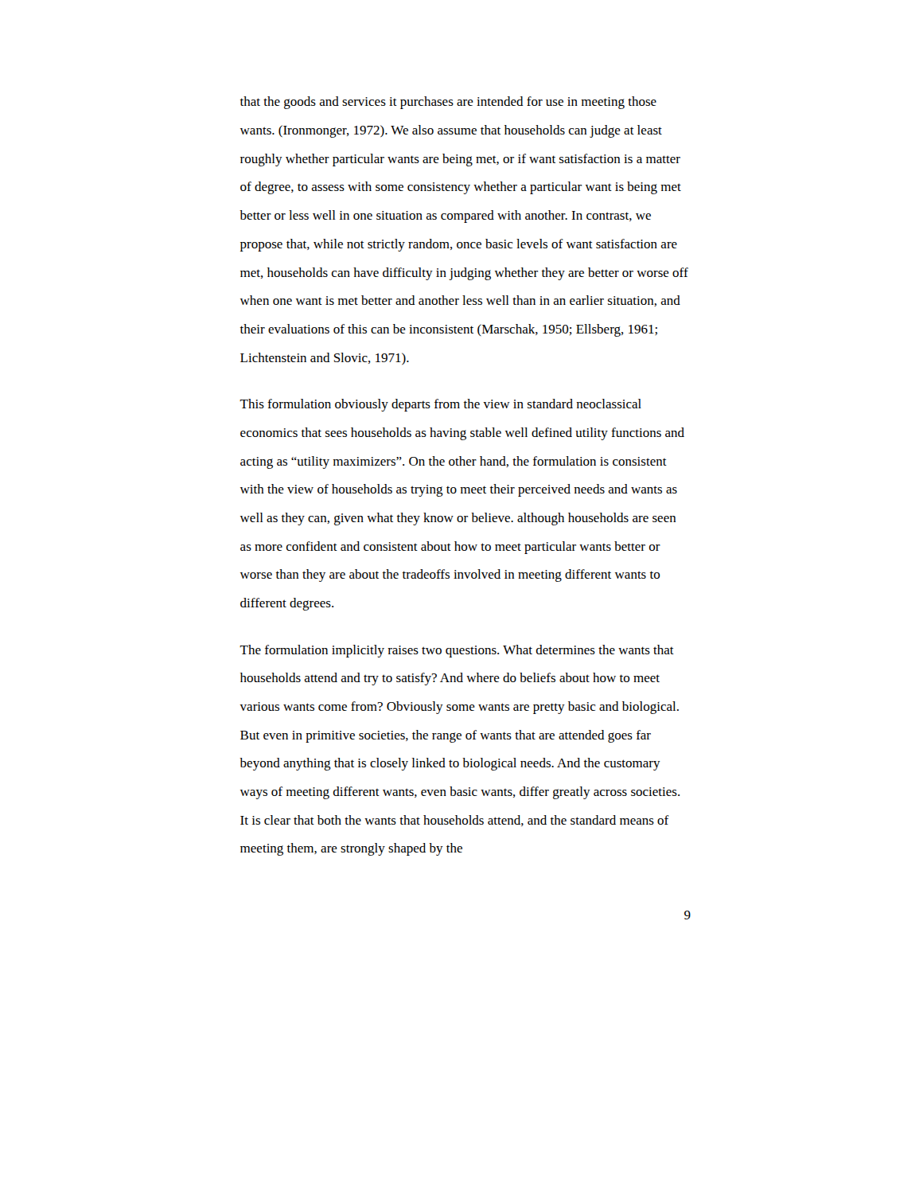that the goods and services it purchases are intended for use in meeting those wants. (Ironmonger, 1972). We also assume that households can judge at least roughly whether particular wants are being met, or if want satisfaction is a matter of degree, to assess with some consistency whether a particular want is being met better or less well in one situation as compared with another. In contrast, we propose that, while not strictly random, once basic levels of want satisfaction are met, households can have difficulty in judging whether they are better or worse off when one want is met better and another less well than in an earlier situation, and their evaluations of this can be inconsistent (Marschak, 1950; Ellsberg, 1961; Lichtenstein and Slovic, 1971).
This formulation obviously departs from the view in standard neoclassical economics that sees households as having stable well defined utility functions and acting as “utility maximizers”. On the other hand, the formulation is consistent with the view of households as trying to meet their perceived needs and wants as well as they can, given what they know or believe. although households are seen as more confident and consistent about how to meet particular wants better or worse than they are about the tradeoffs involved in meeting different wants to different degrees.
The formulation implicitly raises two questions. What determines the wants that households attend and try to satisfy? And where do beliefs about how to meet various wants come from? Obviously some wants are pretty basic and biological. But even in primitive societies, the range of wants that are attended goes far beyond anything that is closely linked to biological needs. And the customary ways of meeting different wants, even basic wants, differ greatly across societies. It is clear that both the wants that households attend, and the standard means of meeting them, are strongly shaped by the
9